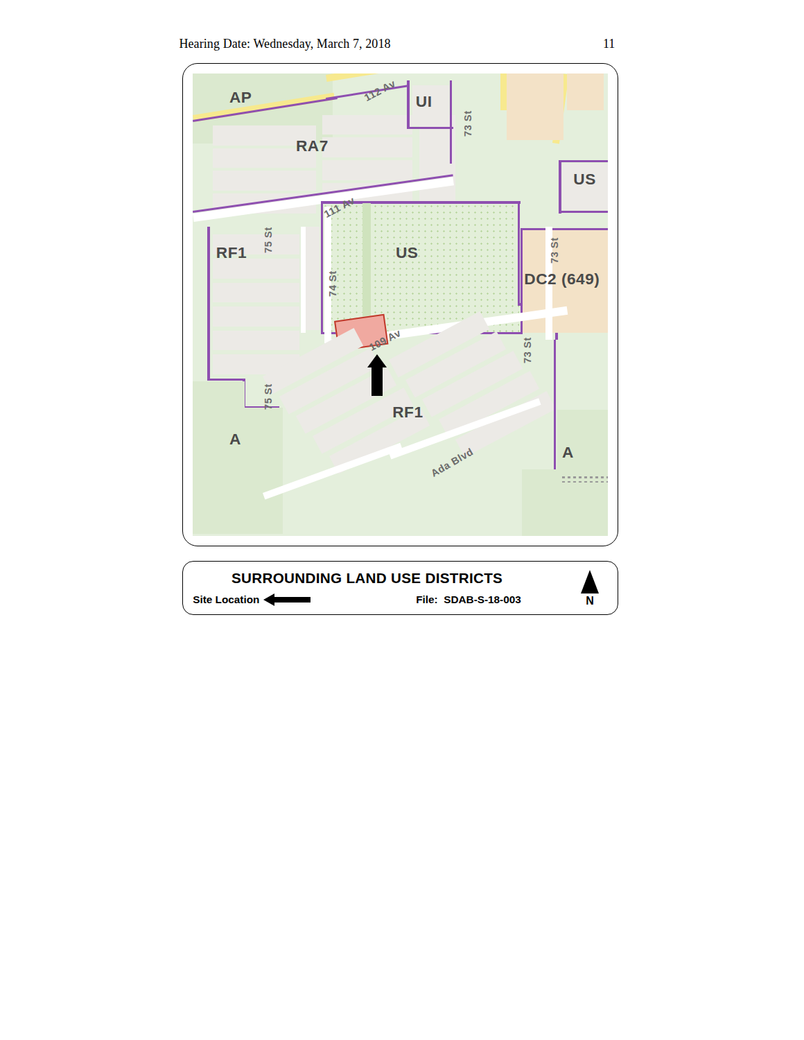Hearing Date: Wednesday, March 7, 2018
11
AP
RA7
UI
US
US
DC2 (649)
RF1
RF1
A
A
112 Av
73 St
111 Av
75 St
74 St
109 Av
73 St
73 St
75 St
Ada Blvd
N
SURROUNDING LAND USE DISTRICTS
Site Location
File: SDAB-S-18-003